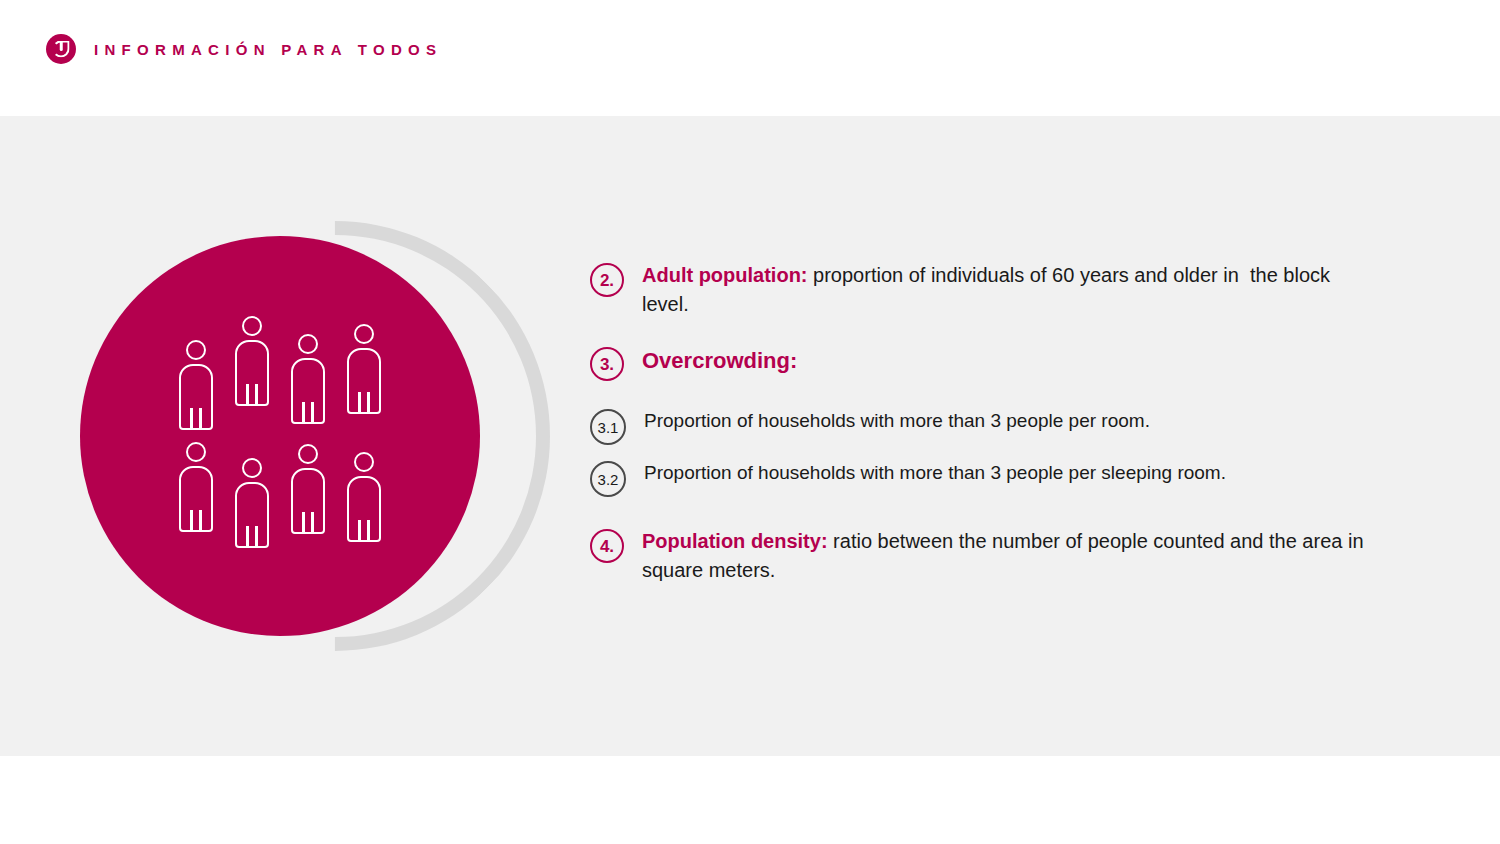Información para todos
2.
Adult population: proportion of individuals of 60 years and older in the block level.
3.
Overcrowding:
3.1
Proportion of households with more than 3 people per room.
3.2
Proportion of households with more than 3 people per sleeping room.
4.
Population density: ratio between the number of people counted and the area in square meters.